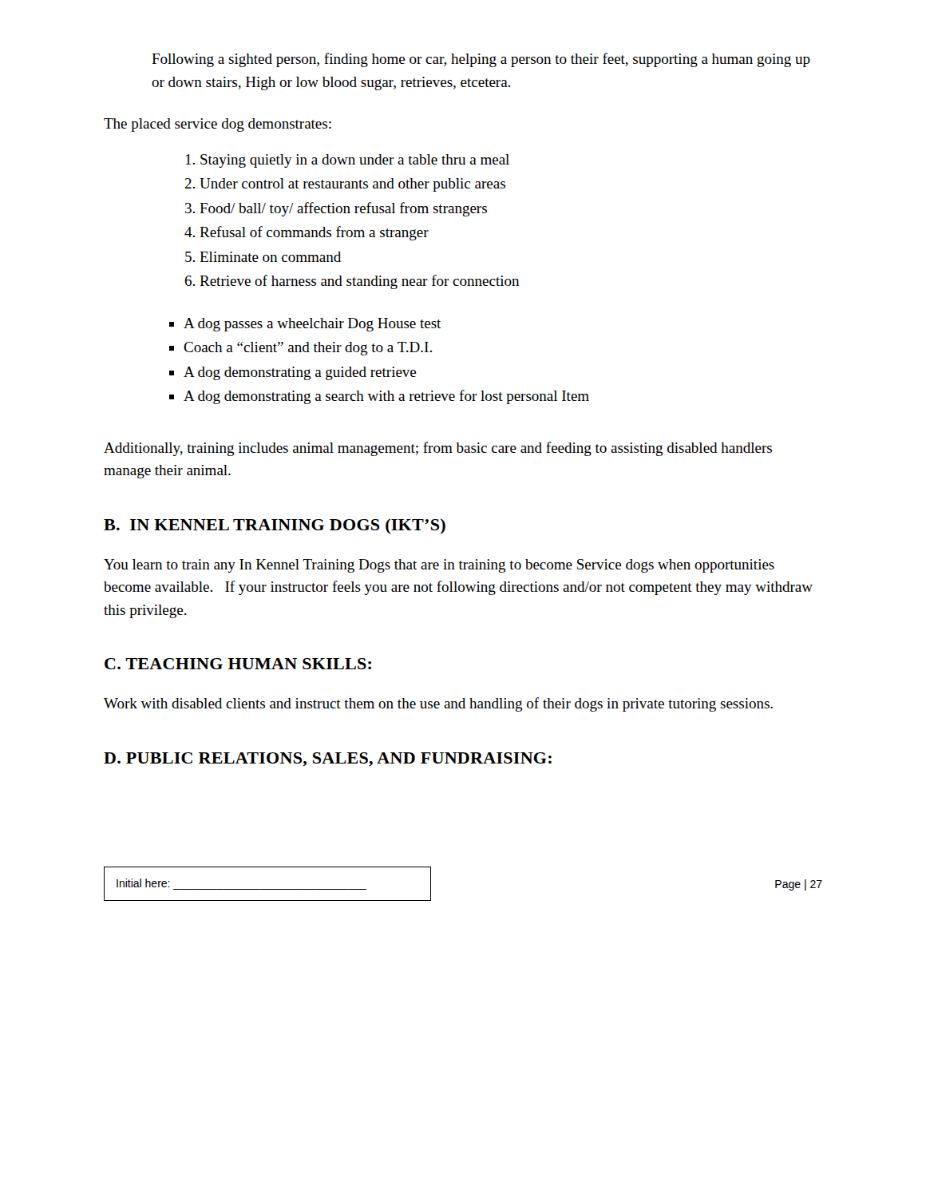Following a sighted person, finding home or car, helping a person to their feet, supporting a human going up or down stairs, High or low blood sugar, retrieves, etcetera.
The placed service dog demonstrates:
Staying quietly in a down under a table thru a meal
Under control at restaurants and other public areas
Food/ ball/ toy/ affection refusal from strangers
Refusal of commands from a stranger
Eliminate on command
Retrieve of harness and standing near for connection
A dog passes a wheelchair Dog House test
Coach a “client” and their dog to a T.D.I.
A dog demonstrating a guided retrieve
A dog demonstrating a search with a retrieve for lost personal Item
Additionally, training includes animal management; from basic care and feeding to assisting disabled handlers manage their animal.
B. IN KENNEL TRAINING DOGS (IKT’S)
You learn to train any In Kennel Training Dogs that are in training to become Service dogs when opportunities become available. If your instructor feels you are not following directions and/or not competent they may withdraw this privilege.
C. TEACHING HUMAN SKILLS:
Work with disabled clients and instruct them on the use and handling of their dogs in private tutoring sessions.
D. PUBLIC RELATIONS, SALES, AND FUNDRAISING:
Initial here: _______________________________
Page | 27